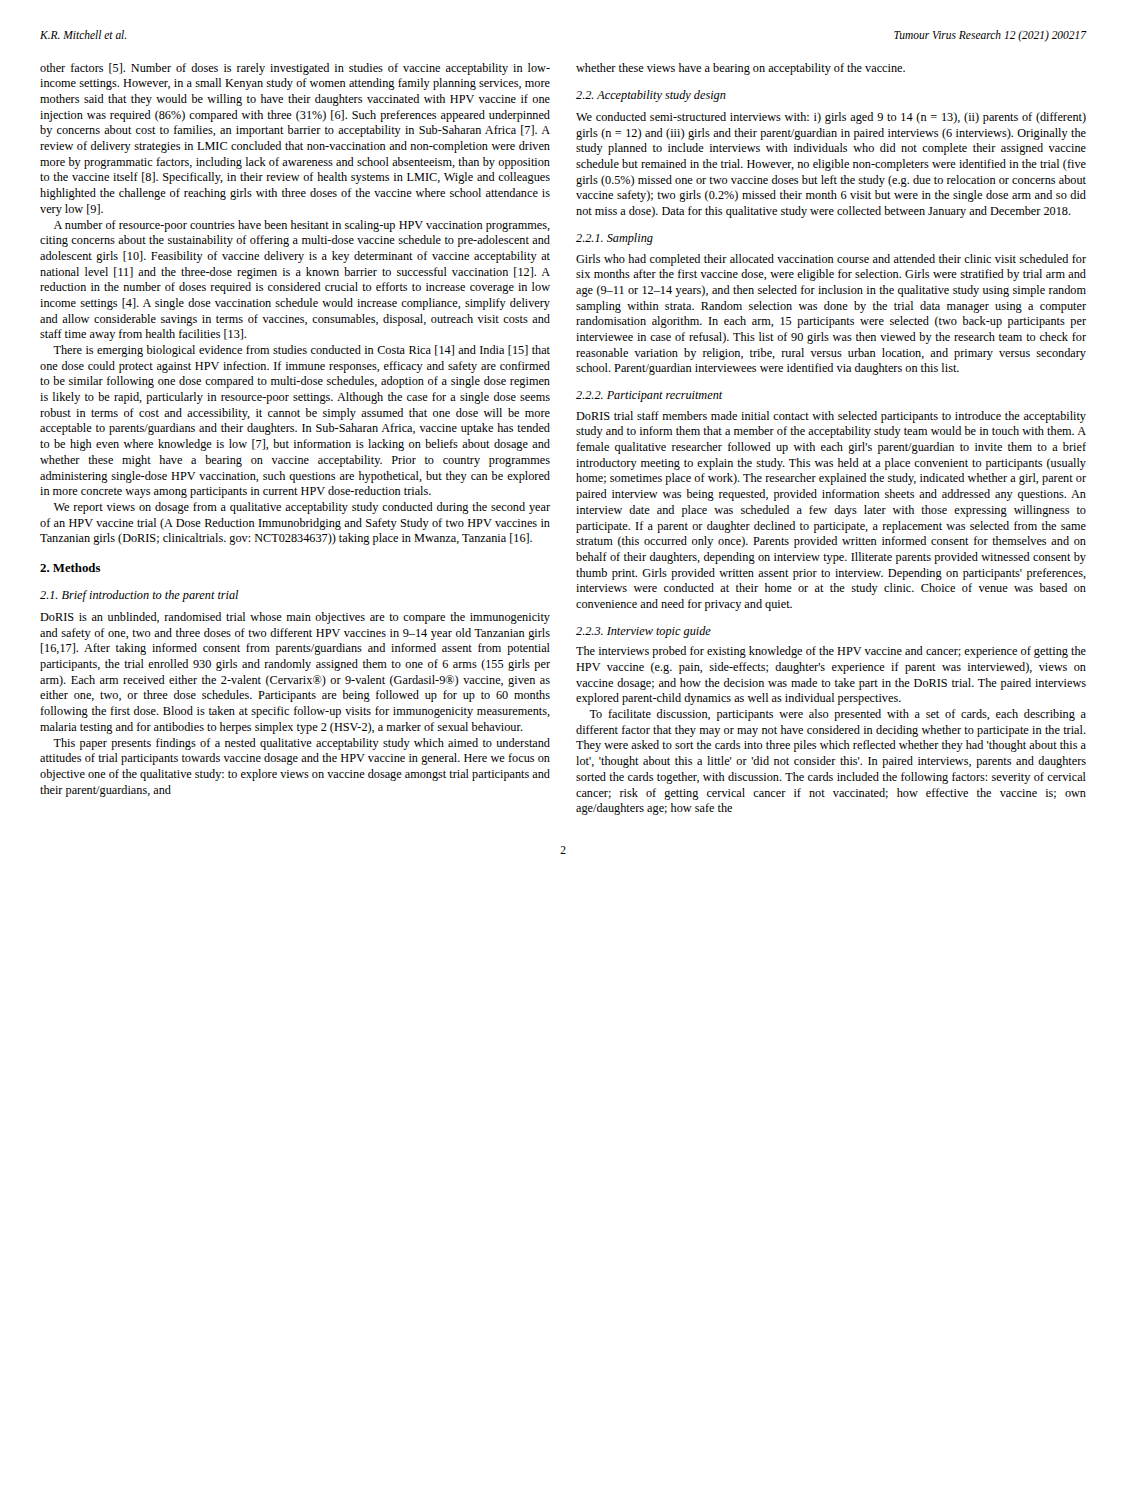K.R. Mitchell et al.
Tumour Virus Research 12 (2021) 200217
other factors [5]. Number of doses is rarely investigated in studies of vaccine acceptability in low-income settings. However, in a small Kenyan study of women attending family planning services, more mothers said that they would be willing to have their daughters vaccinated with HPV vaccine if one injection was required (86%) compared with three (31%) [6]. Such preferences appeared underpinned by concerns about cost to families, an important barrier to acceptability in Sub-Saharan Africa [7]. A review of delivery strategies in LMIC concluded that non-vaccination and non-completion were driven more by programmatic factors, including lack of awareness and school absenteeism, than by opposition to the vaccine itself [8]. Specifically, in their review of health systems in LMIC, Wigle and colleagues highlighted the challenge of reaching girls with three doses of the vaccine where school attendance is very low [9].
A number of resource-poor countries have been hesitant in scaling-up HPV vaccination programmes, citing concerns about the sustainability of offering a multi-dose vaccine schedule to pre-adolescent and adolescent girls [10]. Feasibility of vaccine delivery is a key determinant of vaccine acceptability at national level [11] and the three-dose regimen is a known barrier to successful vaccination [12]. A reduction in the number of doses required is considered crucial to efforts to increase coverage in low income settings [4]. A single dose vaccination schedule would increase compliance, simplify delivery and allow considerable savings in terms of vaccines, consumables, disposal, outreach visit costs and staff time away from health facilities [13].
There is emerging biological evidence from studies conducted in Costa Rica [14] and India [15] that one dose could protect against HPV infection. If immune responses, efficacy and safety are confirmed to be similar following one dose compared to multi-dose schedules, adoption of a single dose regimen is likely to be rapid, particularly in resource-poor settings. Although the case for a single dose seems robust in terms of cost and accessibility, it cannot be simply assumed that one dose will be more acceptable to parents/guardians and their daughters. In Sub-Saharan Africa, vaccine uptake has tended to be high even where knowledge is low [7], but information is lacking on beliefs about dosage and whether these might have a bearing on vaccine acceptability. Prior to country programmes administering single-dose HPV vaccination, such questions are hypothetical, but they can be explored in more concrete ways among participants in current HPV dose-reduction trials.
We report views on dosage from a qualitative acceptability study conducted during the second year of an HPV vaccine trial (A Dose Reduction Immunobridging and Safety Study of two HPV vaccines in Tanzanian girls (DoRIS; clinicaltrials. gov: NCT02834637)) taking place in Mwanza, Tanzania [16].
2. Methods
2.1. Brief introduction to the parent trial
DoRIS is an unblinded, randomised trial whose main objectives are to compare the immunogenicity and safety of one, two and three doses of two different HPV vaccines in 9–14 year old Tanzanian girls [16,17]. After taking informed consent from parents/guardians and informed assent from potential participants, the trial enrolled 930 girls and randomly assigned them to one of 6 arms (155 girls per arm). Each arm received either the 2-valent (Cervarix®) or 9-valent (Gardasil-9®) vaccine, given as either one, two, or three dose schedules. Participants are being followed up for up to 60 months following the first dose. Blood is taken at specific follow-up visits for immunogenicity measurements, malaria testing and for antibodies to herpes simplex type 2 (HSV-2), a marker of sexual behaviour.
This paper presents findings of a nested qualitative acceptability study which aimed to understand attitudes of trial participants towards vaccine dosage and the HPV vaccine in general. Here we focus on objective one of the qualitative study: to explore views on vaccine dosage amongst trial participants and their parent/guardians, and
whether these views have a bearing on acceptability of the vaccine.
2.2. Acceptability study design
We conducted semi-structured interviews with: i) girls aged 9 to 14 (n = 13), (ii) parents of (different) girls (n = 12) and (iii) girls and their parent/guardian in paired interviews (6 interviews). Originally the study planned to include interviews with individuals who did not complete their assigned vaccine schedule but remained in the trial. However, no eligible non-completers were identified in the trial (five girls (0.5%) missed one or two vaccine doses but left the study (e.g. due to relocation or concerns about vaccine safety); two girls (0.2%) missed their month 6 visit but were in the single dose arm and so did not miss a dose). Data for this qualitative study were collected between January and December 2018.
2.2.1. Sampling
Girls who had completed their allocated vaccination course and attended their clinic visit scheduled for six months after the first vaccine dose, were eligible for selection. Girls were stratified by trial arm and age (9–11 or 12–14 years), and then selected for inclusion in the qualitative study using simple random sampling within strata. Random selection was done by the trial data manager using a computer randomisation algorithm. In each arm, 15 participants were selected (two back-up participants per interviewee in case of refusal). This list of 90 girls was then viewed by the research team to check for reasonable variation by religion, tribe, rural versus urban location, and primary versus secondary school. Parent/guardian interviewees were identified via daughters on this list.
2.2.2. Participant recruitment
DoRIS trial staff members made initial contact with selected participants to introduce the acceptability study and to inform them that a member of the acceptability study team would be in touch with them. A female qualitative researcher followed up with each girl's parent/guardian to invite them to a brief introductory meeting to explain the study. This was held at a place convenient to participants (usually home; sometimes place of work). The researcher explained the study, indicated whether a girl, parent or paired interview was being requested, provided information sheets and addressed any questions. An interview date and place was scheduled a few days later with those expressing willingness to participate. If a parent or daughter declined to participate, a replacement was selected from the same stratum (this occurred only once). Parents provided written informed consent for themselves and on behalf of their daughters, depending on interview type. Illiterate parents provided witnessed consent by thumb print. Girls provided written assent prior to interview. Depending on participants' preferences, interviews were conducted at their home or at the study clinic. Choice of venue was based on convenience and need for privacy and quiet.
2.2.3. Interview topic guide
The interviews probed for existing knowledge of the HPV vaccine and cancer; experience of getting the HPV vaccine (e.g. pain, side-effects; daughter's experience if parent was interviewed), views on vaccine dosage; and how the decision was made to take part in the DoRIS trial. The paired interviews explored parent-child dynamics as well as individual perspectives.
To facilitate discussion, participants were also presented with a set of cards, each describing a different factor that they may or may not have considered in deciding whether to participate in the trial. They were asked to sort the cards into three piles which reflected whether they had 'thought about this a lot', 'thought about this a little' or 'did not consider this'. In paired interviews, parents and daughters sorted the cards together, with discussion. The cards included the following factors: severity of cervical cancer; risk of getting cervical cancer if not vaccinated; how effective the vaccine is; own age/daughters age; how safe the
2